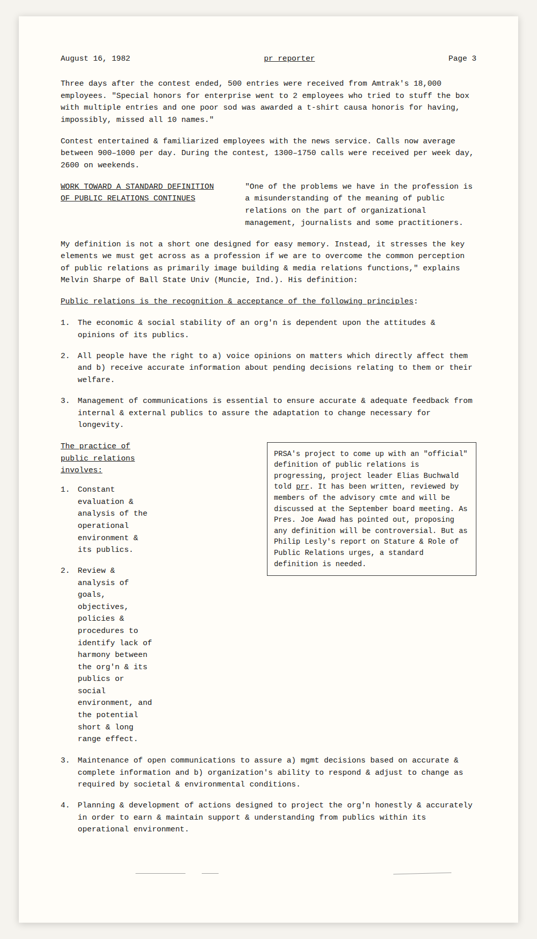August 16, 1982 pr reporter Page 3
Three days after the contest ended, 500 entries were received from Amtrak's 18,000 employees. "Special honors for enterprise went to 2 employees who tried to stuff the box with multiple entries and one poor sod was awarded a t-shirt causa honoris for having, impossibly, missed all 10 names."
Contest entertained & familiarized employees with the news service. Calls now average between 900–1000 per day. During the contest, 1300–1750 calls were received per week day, 2600 on weekends.
Work Toward a Standard Definition
of Public Relations Continues
"One of the problems we have in the profession is a misunderstanding of the meaning of public relations on the part of organizational management, journalists and some practitioners.
My definition is not a short one designed for easy memory. Instead, it stresses the key elements we must get across as a profession if we are to overcome the common perception of public relations as primarily image building & media relations functions," explains Melvin Sharpe of Ball State Univ (Muncie, Ind.). His definition:
Public relations is the recognition & acceptance of the following principles:
The economic & social stability of an org'n is dependent upon the attitudes & opinions of its publics.
All people have the right to a) voice opinions on matters which directly affect them and b) receive accurate information about pending decisions relating to them or their welfare.
Management of communications is essential to ensure accurate & adequate feedback from internal & external publics to assure the adaptation to change necessary for longevity.
PRSA's project to come up with an "official" definition of public relations is progressing, project leader Elias Buchwald told prr. It has been written, reviewed by members of the advisory cmte and will be discussed at the September board meeting. As Pres. Joe Awad has pointed out, proposing any definition will be controversial. But as Philip Lesly's report on Stature & Role of Public Relations urges, a standard definition is needed.
The practice of public relations involves:
Constant evaluation & analysis of the operational environment & its publics.
Review & analysis of goals, objectives, policies & procedures to identify lack of harmony between the org'n & its publics or social environment, and the potential short & long range effect.
Maintenance of open communications to assure a) mgmt decisions based on accurate & complete information and b) organization's ability to respond & adjust to change as required by societal & environmental conditions.
Planning & development of actions designed to project the org'n honestly & accurately in order to earn & maintain support & understanding from publics within its operational environment.